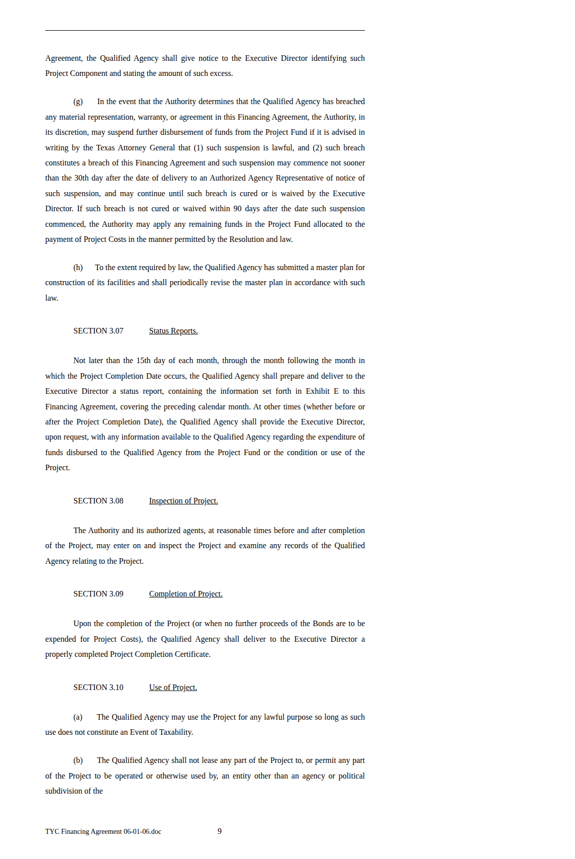Agreement, the Qualified Agency shall give notice to the Executive Director identifying such Project Component and stating the amount of such excess.
(g) In the event that the Authority determines that the Qualified Agency has breached any material representation, warranty, or agreement in this Financing Agreement, the Authority, in its discretion, may suspend further disbursement of funds from the Project Fund if it is advised in writing by the Texas Attorney General that (1) such suspension is lawful, and (2) such breach constitutes a breach of this Financing Agreement and such suspension may commence not sooner than the 30th day after the date of delivery to an Authorized Agency Representative of notice of such suspension, and may continue until such breach is cured or is waived by the Executive Director. If such breach is not cured or waived within 90 days after the date such suspension commenced, the Authority may apply any remaining funds in the Project Fund allocated to the payment of Project Costs in the manner permitted by the Resolution and law.
(h) To the extent required by law, the Qualified Agency has submitted a master plan for construction of its facilities and shall periodically revise the master plan in accordance with such law.
SECTION 3.07 Status Reports.
Not later than the 15th day of each month, through the month following the month in which the Project Completion Date occurs, the Qualified Agency shall prepare and deliver to the Executive Director a status report, containing the information set forth in Exhibit E to this Financing Agreement, covering the preceding calendar month. At other times (whether before or after the Project Completion Date), the Qualified Agency shall provide the Executive Director, upon request, with any information available to the Qualified Agency regarding the expenditure of funds disbursed to the Qualified Agency from the Project Fund or the condition or use of the Project.
SECTION 3.08 Inspection of Project.
The Authority and its authorized agents, at reasonable times before and after completion of the Project, may enter on and inspect the Project and examine any records of the Qualified Agency relating to the Project.
SECTION 3.09 Completion of Project.
Upon the completion of the Project (or when no further proceeds of the Bonds are to be expended for Project Costs), the Qualified Agency shall deliver to the Executive Director a properly completed Project Completion Certificate.
SECTION 3.10 Use of Project.
(a) The Qualified Agency may use the Project for any lawful purpose so long as such use does not constitute an Event of Taxability.
(b) The Qualified Agency shall not lease any part of the Project to, or permit any part of the Project to be operated or otherwise used by, an entity other than an agency or political subdivision of the
TYC Financing Agreement 06-01-06.doc 9